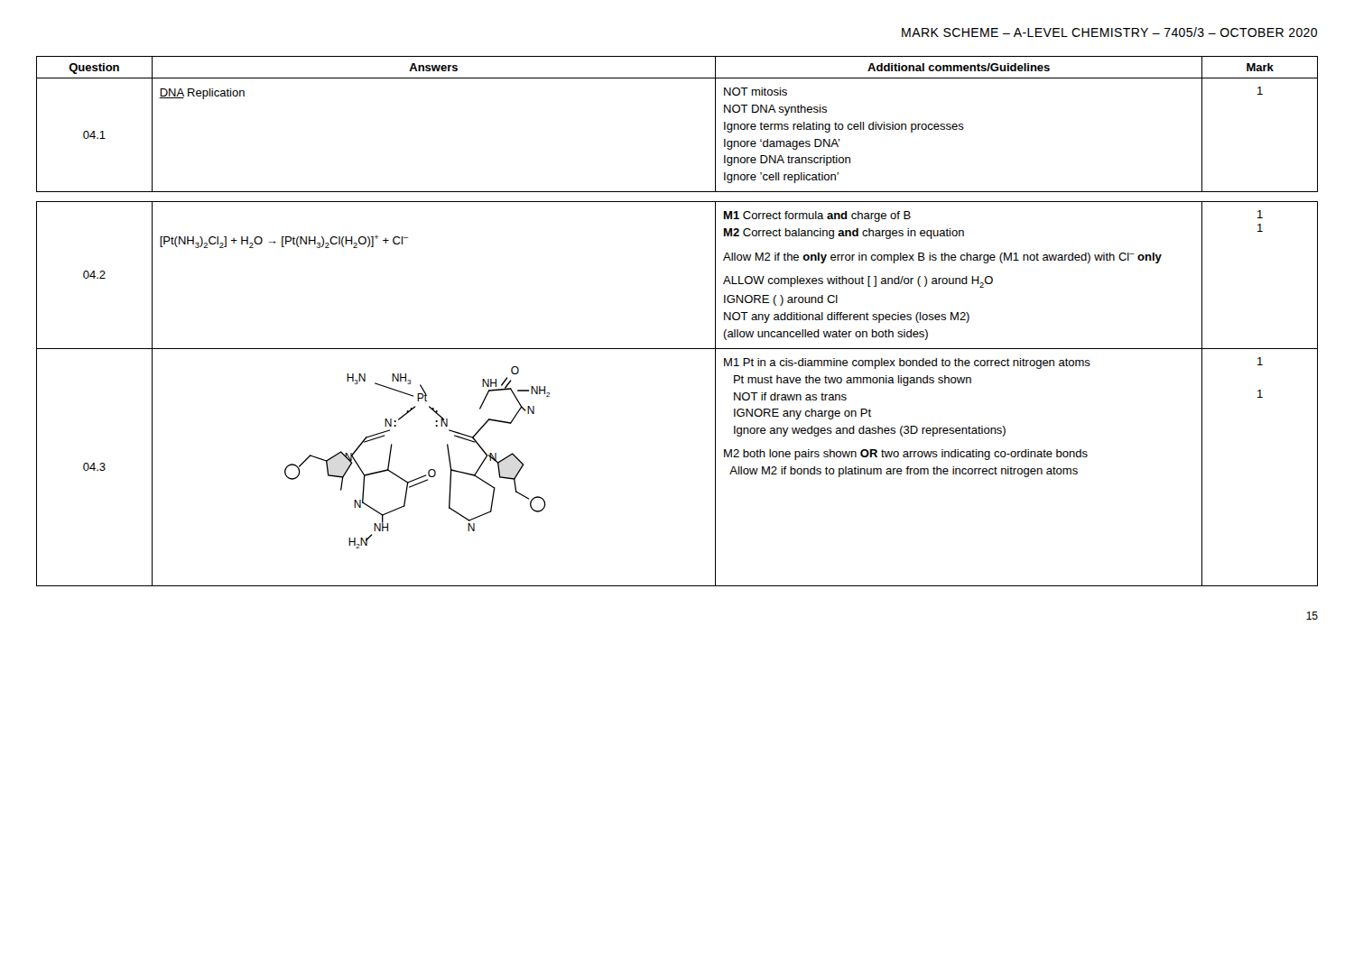MARK SCHEME – A-LEVEL CHEMISTRY – 7405/3 – OCTOBER 2020
| Question | Answers | Additional comments/Guidelines | Mark |
| --- | --- | --- | --- |
| 04.1 | DNA Replication | NOT mitosis NOT DNA synthesis Ignore terms relating to cell division processes Ignore ‘damages DNA’ Ignore DNA transcription Ignore ’cell replication’ | 1 |
| 04.2 | [Pt(NH 3 ) 2 Cl 2 ] + H 2 O → [Pt(NH 3 ) 2 Cl(H 2 O)] + + Cl – | M1 Correct formula and charge of B M2 Correct balancing and charges in equation Allow M2 if the only error in complex B is the charge (M1 not awarded) with Cl – only ALLOW complexes without [ ] and/or ( ) around H 2 O IGNORE ( ) around Cl NOT any additional different species (loses M2) (allow uncancelled water on both sides) | 1 1 |
| 04.3 | Pt H 3 N NH 3 N N N O N NH H 2 N N NH O NH 2 N N | M1 Pt in a cis-diammine complex bonded to the correct nitrogen atoms Pt must have the two ammonia ligands shown NOT if drawn as trans IGNORE any charge on Pt Ignore any wedges and dashes (3D representations) M2 both lone pairs shown OR two arrows indicating co-ordinate bonds Allow M2 if bonds to platinum are from the incorrect nitrogen atoms | 1 1 |
15